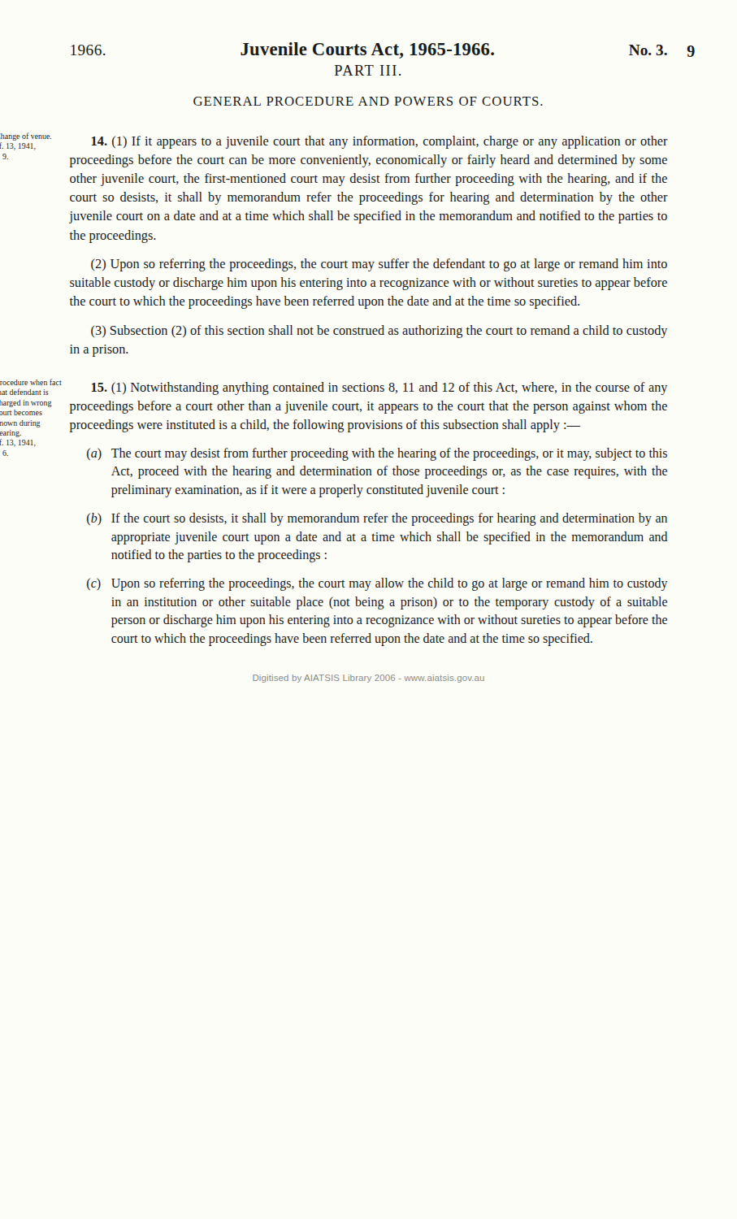1966. Juvenile Courts Act, 1965-1966. No. 3. 9
PART III.
GENERAL PROCEDURE AND POWERS OF COURTS.
Change of venue.
cf. 13, 1941,
s. 9.
14. (1) If it appears to a juvenile court that any information, complaint, charge or any application or other proceedings before the court can be more conveniently, economically or fairly heard and determined by some other juvenile court, the first-mentioned court may desist from further proceeding with the hearing, and if the court so desists, it shall by memorandum refer the proceedings for hearing and determination by the other juvenile court on a date and at a time which shall be specified in the memorandum and notified to the parties to the proceedings.
(2) Upon so referring the proceedings, the court may suffer the defendant to go at large or remand him into suitable custody or discharge him upon his entering into a recognizance with or without sureties to appear before the court to which the proceedings have been referred upon the date and at the time so specified.
(3) Subsection (2) of this section shall not be construed as authorizing the court to remand a child to custody in a prison.
Procedure when fact that defendant is charged in wrong court becomes known during hearing.
cf. 13, 1941,
s. 6.
15. (1) Notwithstanding anything contained in sections 8, 11 and 12 of this Act, where, in the course of any proceedings before a court other than a juvenile court, it appears to the court that the person against whom the proceedings were instituted is a child, the following provisions of this subsection shall apply :—
(a) The court may desist from further proceeding with the hearing of the proceedings, or it may, subject to this Act, proceed with the hearing and determination of those proceedings or, as the case requires, with the preliminary examination, as if it were a properly constituted juvenile court :
(b) If the court so desists, it shall by memorandum refer the proceedings for hearing and determination by an appropriate juvenile court upon a date and at a time which shall be specified in the memorandum and notified to the parties to the proceedings :
(c) Upon so referring the proceedings, the court may allow the child to go at large or remand him to custody in an institution or other suitable place (not being a prison) or to the temporary custody of a suitable person or discharge him upon his entering into a recognizance with or without sureties to appear before the court to which the proceedings have been referred upon the date and at the time so specified.
Digitised by AIATSIS Library 2006 - www.aiatsis.gov.au